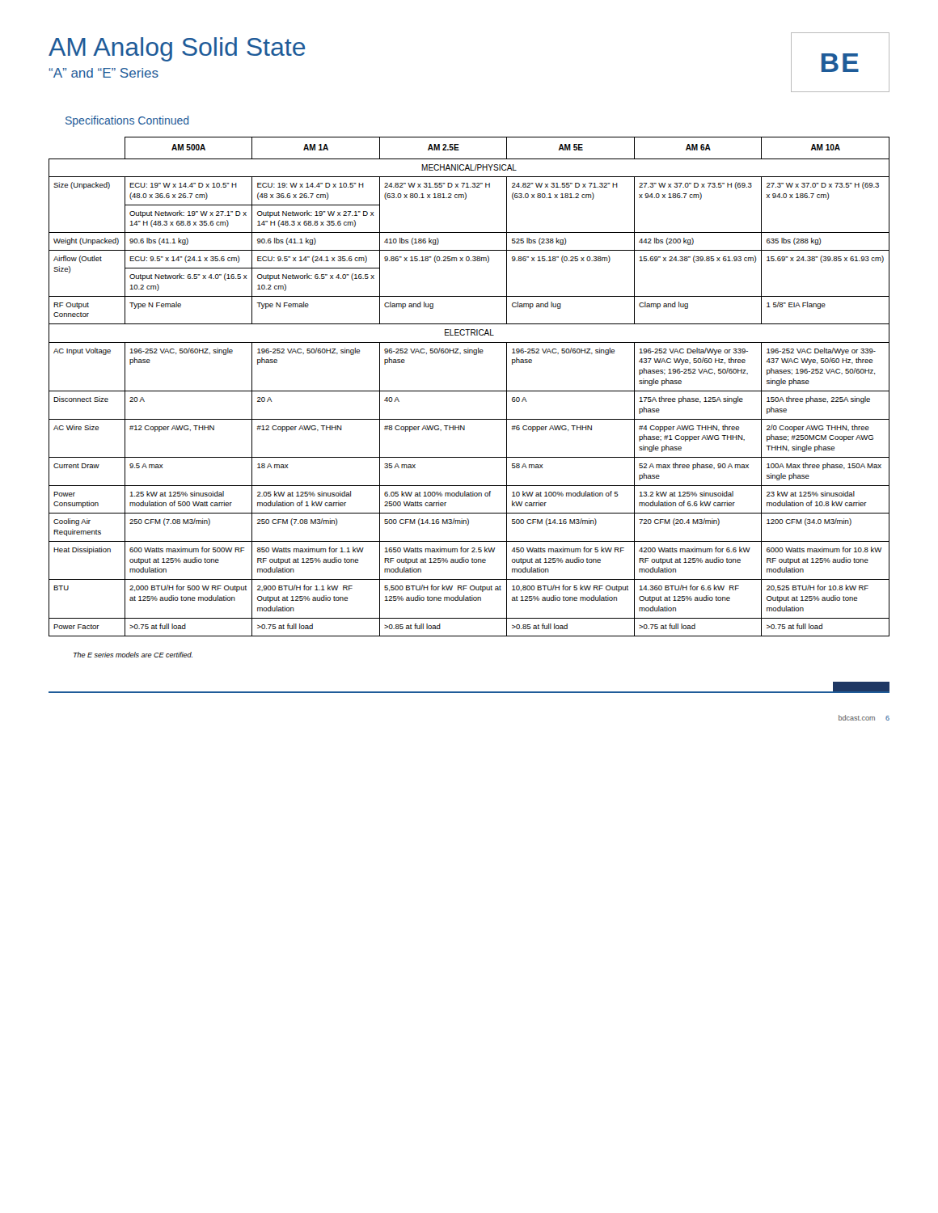AM Analog Solid State
“A” and “E” Series
BE
Specifications Continued
| | AM 500A | AM 1A | AM 2.5E | AM 5E | AM 6A | AM 10A |
| --- | --- | --- | --- | --- | --- | --- |
| MECHANICAL/PHYSICAL |
| Size (Unpacked) | ECU: 19” W x 14.4” D x 10.5” H (48.0 x 36.6 x 26.7 cm) | ECU: 19: W x 14.4” D x 10.5” H (48 x 36.6 x 26.7 cm) | 24.82” W x 31.55” D x 71.32” H (63.0 x 80.1 x 181.2 cm) | 24.82” W x 31.55” D x 71.32” H (63.0 x 80.1 x 181.2 cm) | 27.3” W x 37.0” D x 73.5” H (69.3 x 94.0 x 186.7 cm) | 27.3” W x 37.0” D x 73.5” H (69.3 x 94.0 x 186.7 cm) |
| Output Network: 19” W x 27.1” D x 14” H (48.3 x 68.8 x 35.6 cm) | Output Network: 19” W x 27.1” D x 14” H (48.3 x 68.8 x 35.6 cm) |
| Weight (Unpacked) | 90.6 lbs (41.1 kg) | 90.6 lbs (41.1 kg) | 410 lbs (186 kg) | 525 lbs (238 kg) | 442 lbs (200 kg) | 635 lbs (288 kg) |
| Airflow (Outlet Size) | ECU: 9.5” x 14” (24.1 x 35.6 cm) | ECU: 9.5” x 14” (24.1 x 35.6 cm) | 9.86” x 15.18” (0.25m x 0.38m) | 9.86” x 15.18” (0.25 x 0.38m) | 15.69” x 24.38” (39.85 x 61.93 cm) | 15.69” x 24.38” (39.85 x 61.93 cm) |
| Output Network: 6.5” x 4.0” (16.5 x 10.2 cm) | Output Network: 6.5” x 4.0” (16.5 x 10.2 cm) |
| RF Output Connector | Type N Female | Type N Female | Clamp and lug | Clamp and lug | Clamp and lug | 1 5/8” EIA Flange |
| ELECTRICAL |
| AC Input Voltage | 196-252 VAC, 50/60HZ, single phase | 196-252 VAC, 50/60HZ, single phase | 96-252 VAC, 50/60HZ, single phase | 196-252 VAC, 50/60HZ, single phase | 196-252 VAC Delta/Wye or 339-437 WAC Wye, 50/60 Hz, three phases; 196-252 VAC, 50/60Hz, single phase | 196-252 VAC Delta/Wye or 339-437 WAC Wye, 50/60 Hz, three phases; 196-252 VAC, 50/60Hz, single phase |
| Disconnect Size | 20 A | 20 A | 40 A | 60 A | 175A three phase, 125A single phase | 150A three phase, 225A single phase |
| AC Wire Size | #12 Copper AWG, THHN | #12 Copper AWG, THHN | #8 Copper AWG, THHN | #6 Copper AWG, THHN | #4 Copper AWG THHN, three phase; #1 Copper AWG THHN, single phase | 2/0 Cooper AWG THHN, three phase; #250MCM Cooper AWG THHN, single phase |
| Current Draw | 9.5 A max | 18 A max | 35 A max | 58 A max | 52 A max three phase, 90 A max phase | 100A Max three phase, 150A Max single phase |
| Power Consumption | 1.25 kW at 125% sinusoidal modulation of 500 Watt carrier | 2.05 kW at 125% sinusoidal modulation of 1 kW carrier | 6.05 kW at 100% modulation of 2500 Watts carrier | 10 kW at 100% modulation of 5 kW carrier | 13.2 kW at 125% sinusoidal modulation of 6.6 kW carrier | 23 kW at 125% sinusoidal modulation of 10.8 kW carrier |
| Cooling Air Requirements | 250 CFM (7.08 M3/min) | 250 CFM (7.08 M3/min) | 500 CFM (14.16 M3/min) | 500 CFM (14.16 M3/min) | 720 CFM (20.4 M3/min) | 1200 CFM (34.0 M3/min) |
| Heat Dissipiation | 600 Watts maximum for 500W RF output at 125% audio tone modulation | 850 Watts maximum for 1.1 kW RF output at 125% audio tone modulation | 1650 Watts maximum for 2.5 kW RF output at 125% audio tone modulation | 450 Watts maximum for 5 kW RF output at 125% audio tone modulation | 4200 Watts maximum for 6.6 kW RF output at 125% audio tone modulation | 6000 Watts maximum for 10.8 kW RF output at 125% audio tone modulation |
| BTU | 2,000 BTU/H for 500 W RF Output at 125% audio tone modulation | 2,900 BTU/H for 1.1 kW RF Output at 125% audio tone modulation | 5,500 BTU/H for kW RF Output at 125% audio tone modulation | 10,800 BTU/H for 5 kW RF Output at 125% audio tone modulation | 14.360 BTU/H for 6.6 kW RF Output at 125% audio tone modulation | 20,525 BTU/H for 10.8 kW RF Output at 125% audio tone modulation |
| Power Factor | >0.75 at full load | >0.75 at full load | >0.85 at full load | >0.85 at full load | >0.75 at full load | >0.75 at full load |
The E series models are CE certified.
bdcast.com 6